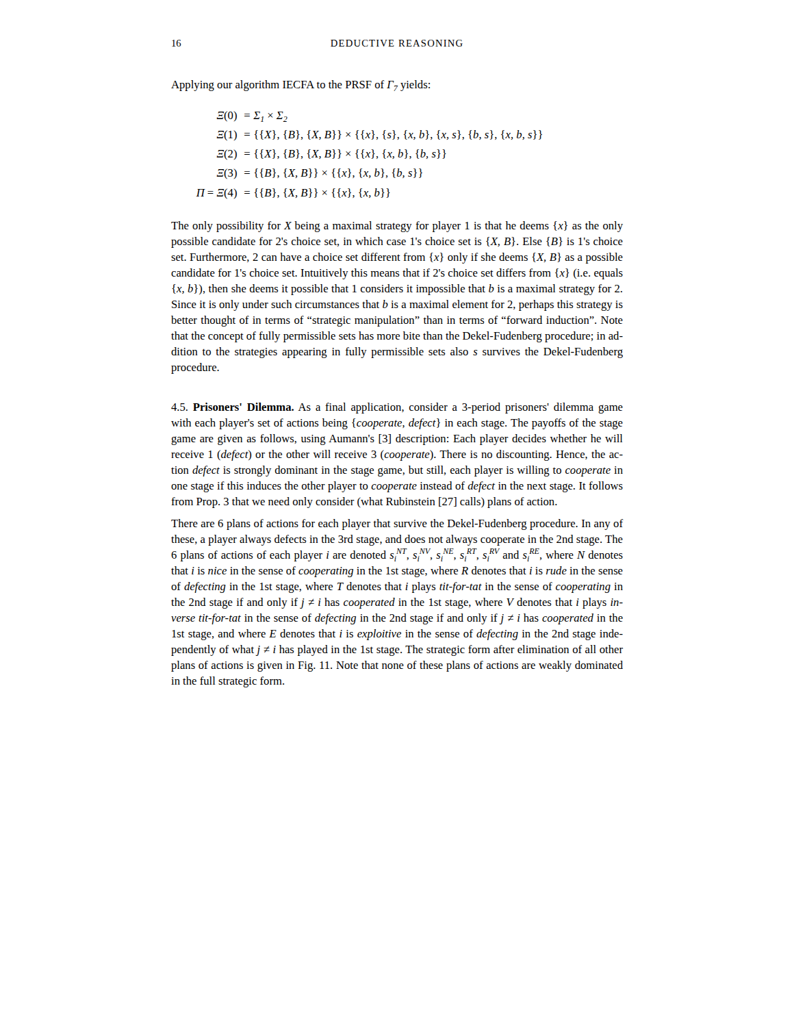16
DEDUCTIVE REASONING
Applying our algorithm IECFA to the PRSF of Γ7 yields:
| Ξ (0) | = | Σ 1 × Σ 2 |
| Ξ (1) | = | {{ X }, { B }, { X, B }} × {{ x }, { s }, { x, b }, { x, s }, { b, s }, { x, b, s }} |
| Ξ (2) | = | {{ X }, { B }, { X, B }} × {{ x }, { x, b }, { b, s }} |
| Ξ (3) | = | {{ B }, { X, B }} × {{ x }, { x, b }, { b, s }} |
| Π = Ξ (4) | = | {{ B }, { X, B }} × {{ x }, { x, b }} |
The only possibility for X being a maximal strategy for player 1 is that he deems {x} as the only possible candidate for 2's choice set, in which case 1's choice set is {X, B}. Else {B} is 1's choice set. Furthermore, 2 can have a choice set different from {x} only if she deems {X, B} as a possible candidate for 1's choice set. Intuitively this means that if 2's choice set differs from {x} (i.e. equals {x, b}), then she deems it possible that 1 considers it impossible that b is a maximal strategy for 2. Since it is only under such circumstances that b is a maximal element for 2, perhaps this strategy is better thought of in terms of “strategic manipulation” than in terms of “forward induction”. Note that the concept of fully permissible sets has more bite than the Dekel-Fudenberg procedure; in addition to the strategies appearing in fully permissible sets also s survives the Dekel-Fudenberg procedure.
4.5. Prisoners' Dilemma. As a final application, consider a 3-period prisoners' dilemma game with each player's set of actions being {cooperate, defect} in each stage. The payoffs of the stage game are given as follows, using Aumann's [3] description: Each player decides whether he will receive 1 (defect) or the other will receive 3 (cooperate). There is no discounting. Hence, the action defect is strongly dominant in the stage game, but still, each player is willing to cooperate in one stage if this induces the other player to cooperate instead of defect in the next stage. It follows from Prop. 3 that we need only consider (what Rubinstein [27] calls) plans of action.
There are 6 plans of actions for each player that survive the Dekel-Fudenberg procedure. In any of these, a player always defects in the 3rd stage, and does not always cooperate in the 2nd stage. The 6 plans of actions of each player i are denoted siNT, siNV, siNE, siRT, siRV and siRE, where N denotes that i is nice in the sense of cooperating in the 1st stage, where R denotes that i is rude in the sense of defecting in the 1st stage, where T denotes that i plays tit-for-tat in the sense of cooperating in the 2nd stage if and only if j ≠ i has cooperated in the 1st stage, where V denotes that i plays inverse tit-for-tat in the sense of defecting in the 2nd stage if and only if j ≠ i has cooperated in the 1st stage, and where E denotes that i is exploitive in the sense of defecting in the 2nd stage independently of what j ≠ i has played in the 1st stage. The strategic form after elimination of all other plans of actions is given in Fig. 11. Note that none of these plans of actions are weakly dominated in the full strategic form.